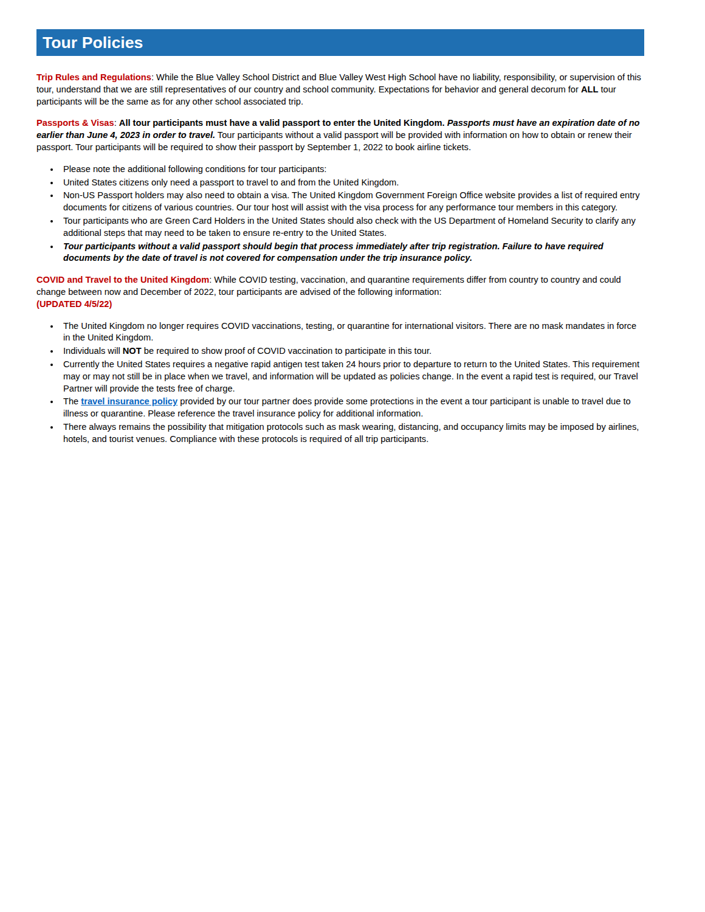Tour Policies
Trip Rules and Regulations: While the Blue Valley School District and Blue Valley West High School have no liability, responsibility, or supervision of this tour, understand that we are still representatives of our country and school community. Expectations for behavior and general decorum for ALL tour participants will be the same as for any other school associated trip.
Passports & Visas: All tour participants must have a valid passport to enter the United Kingdom. Passports must have an expiration date of no earlier than June 4, 2023 in order to travel. Tour participants without a valid passport will be provided with information on how to obtain or renew their passport. Tour participants will be required to show their passport by September 1, 2022 to book airline tickets.
Please note the additional following conditions for tour participants:
United States citizens only need a passport to travel to and from the United Kingdom.
Non-US Passport holders may also need to obtain a visa. The United Kingdom Government Foreign Office website provides a list of required entry documents for citizens of various countries. Our tour host will assist with the visa process for any performance tour members in this category.
Tour participants who are Green Card Holders in the United States should also check with the US Department of Homeland Security to clarify any additional steps that may need to be taken to ensure re-entry to the United States.
Tour participants without a valid passport should begin that process immediately after trip registration. Failure to have required documents by the date of travel is not covered for compensation under the trip insurance policy.
COVID and Travel to the United Kingdom: While COVID testing, vaccination, and quarantine requirements differ from country to country and could change between now and December of 2022, tour participants are advised of the following information:
(UPDATED 4/5/22)
The United Kingdom no longer requires COVID vaccinations, testing, or quarantine for international visitors. There are no mask mandates in force in the United Kingdom.
Individuals will NOT be required to show proof of COVID vaccination to participate in this tour.
Currently the United States requires a negative rapid antigen test taken 24 hours prior to departure to return to the United States. This requirement may or may not still be in place when we travel, and information will be updated as policies change. In the event a rapid test is required, our Travel Partner will provide the tests free of charge.
The travel insurance policy provided by our tour partner does provide some protections in the event a tour participant is unable to travel due to illness or quarantine. Please reference the travel insurance policy for additional information.
There always remains the possibility that mitigation protocols such as mask wearing, distancing, and occupancy limits may be imposed by airlines, hotels, and tourist venues. Compliance with these protocols is required of all trip participants.